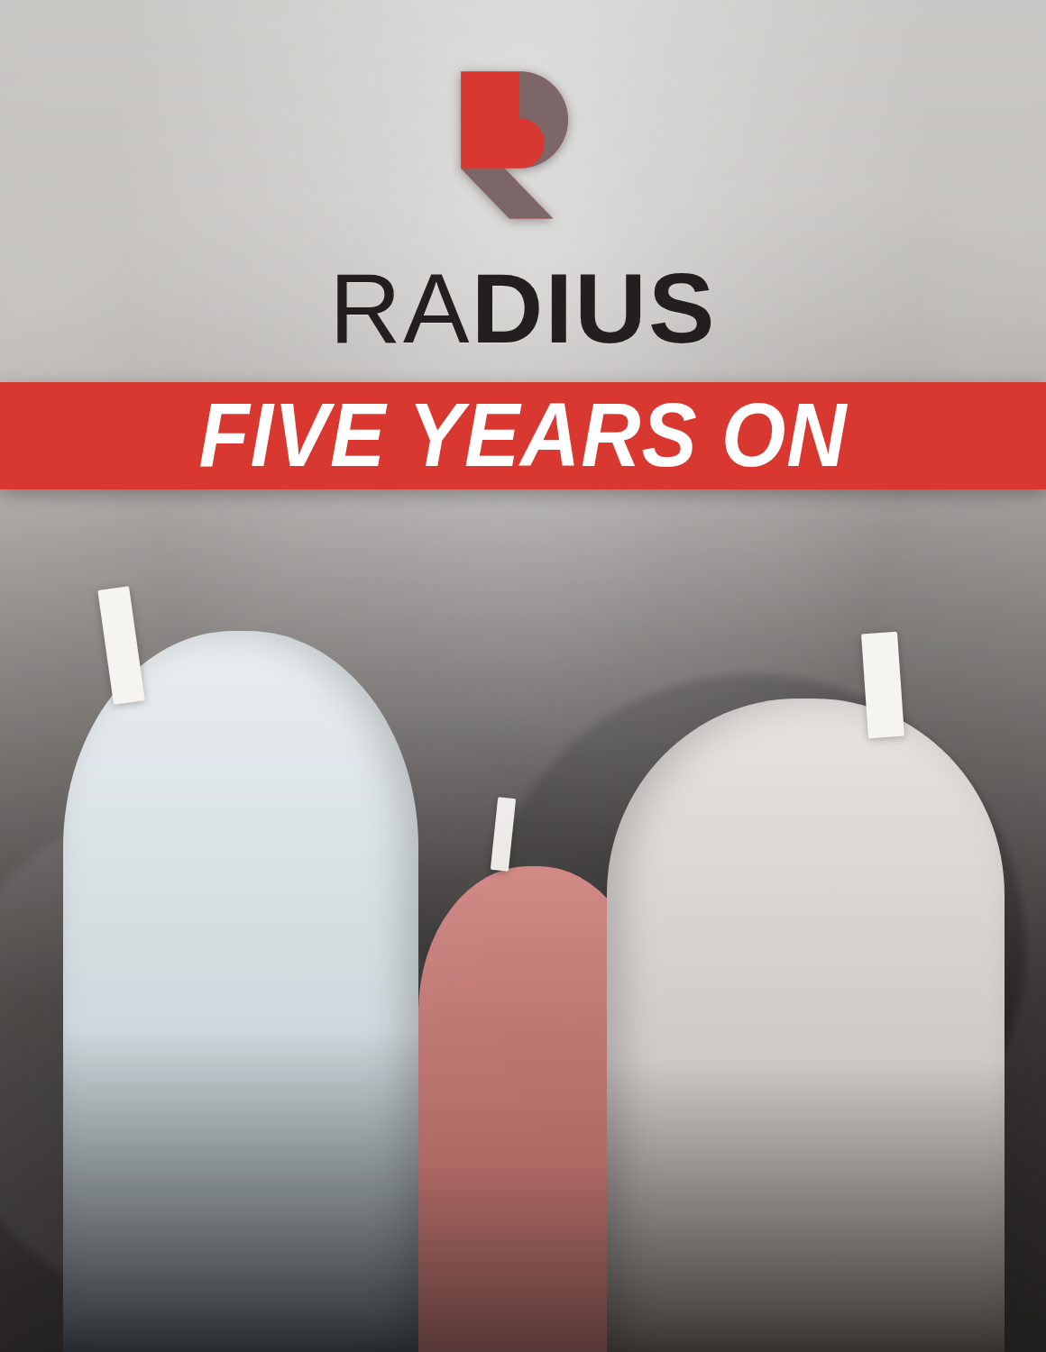RADIUS logo mark
RADIUS
Five Years On
RADIUS — Five Years On